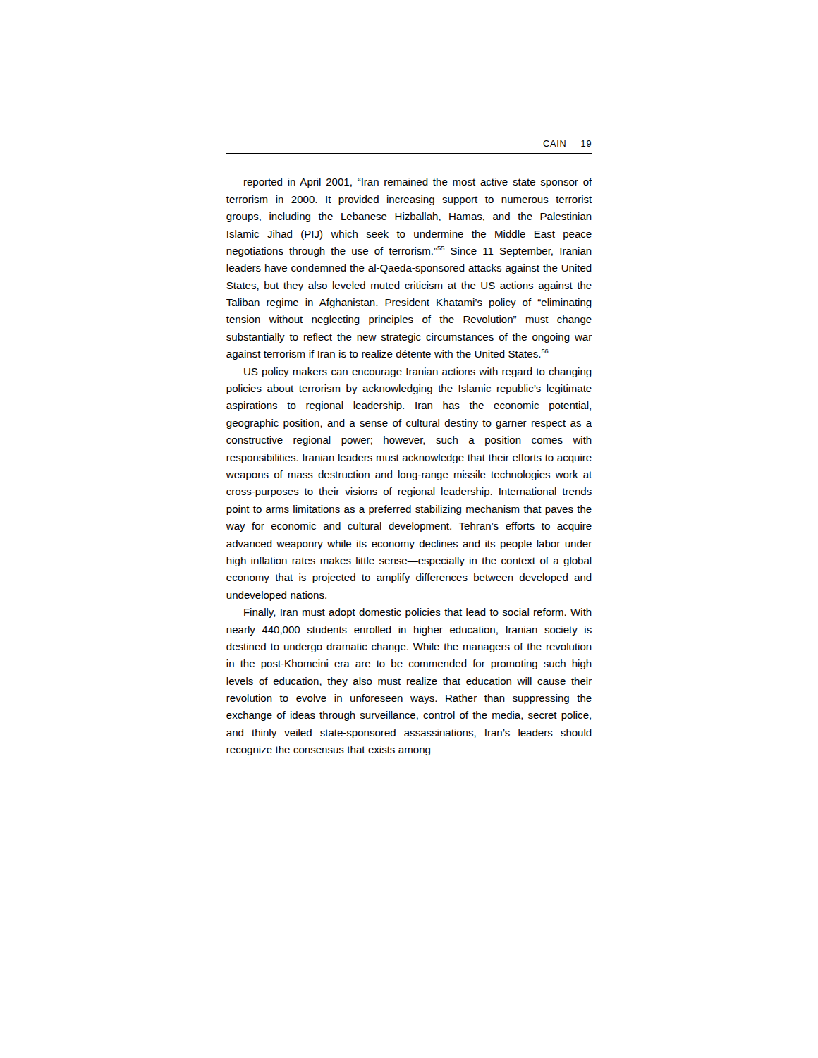CAIN19
reported in April 2001, “Iran remained the most active state sponsor of terrorism in 2000. It provided increasing support to numerous terrorist groups, including the Lebanese Hizballah, Hamas, and the Palestinian Islamic Jihad (PIJ) which seek to undermine the Middle East peace negotiations through the use of terrorism.”55 Since 11 September, Iranian leaders have condemned the al-Qaeda-sponsored attacks against the United States, but they also leveled muted criticism at the US actions against the Taliban regime in Afghanistan. President Khatami’s policy of “eliminating tension without neglecting principles of the Revolution” must change substantially to reflect the new strategic circumstances of the ongoing war against terrorism if Iran is to realize détente with the United States.56
US policy makers can encourage Iranian actions with regard to changing policies about terrorism by acknowledging the Islamic republic’s legitimate aspirations to regional leadership. Iran has the economic potential, geographic position, and a sense of cultural destiny to garner respect as a constructive regional power; however, such a position comes with responsibilities. Iranian leaders must acknowledge that their efforts to acquire weapons of mass destruction and long-range missile technologies work at cross-purposes to their visions of regional leadership. International trends point to arms limitations as a preferred stabilizing mechanism that paves the way for economic and cultural development. Tehran’s efforts to acquire advanced weaponry while its economy declines and its people labor under high inflation rates makes little sense—especially in the context of a global economy that is projected to amplify differences between developed and undeveloped nations.
Finally, Iran must adopt domestic policies that lead to social reform. With nearly 440,000 students enrolled in higher education, Iranian society is destined to undergo dramatic change. While the managers of the revolution in the post-Khomeini era are to be commended for promoting such high levels of education, they also must realize that education will cause their revolution to evolve in unforeseen ways. Rather than suppressing the exchange of ideas through surveillance, control of the media, secret police, and thinly veiled state-sponsored assassinations, Iran’s leaders should recognize the consensus that exists among